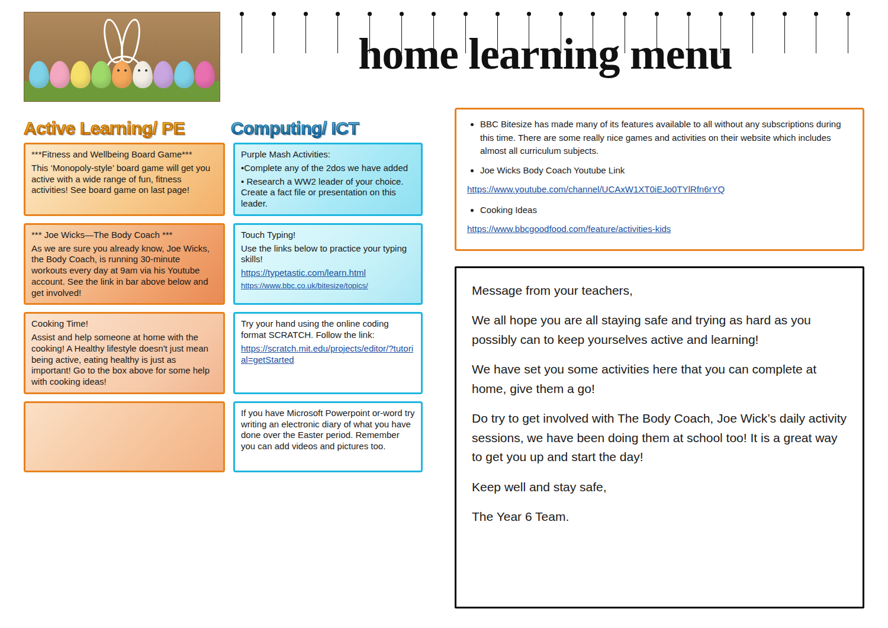home learning menu
Active Learning/ PE
Computing/ ICT
***Fitness and Wellbeing Board Game***
This ‘Monopoly-style’ board game will get you active with a wide range of fun, fitness activities! See board game on last page!
Purple Mash Activities:
•Complete any of the 2dos we have added
• Research a WW2 leader of your choice. Create a fact file or presentation on this leader.
*** Joe Wicks—The Body Coach ***
As we are sure you already know, Joe Wicks, the Body Coach, is running 30-minute workouts every day at 9am via his Youtube account. See the link in bar above below and get involved!
Touch Typing!
Use the links below to practice your typing skills!
https://typetastic.com/learn.html
https://www.bbc.co.uk/bitesize/topics/
Cooking Time!
Assist and help someone at home with the cooking! A Healthy lifestyle doesn't just mean being active, eating healthy is just as important! Go to the box above for some help with cooking ideas!
Try your hand using the online coding format SCRATCH. Follow the link:
https://scratch.mit.edu/projects/editor/?tutorial=getStarted
If you have Microsoft Powerpoint or-word try writing an electronic diary of what you have done over the Easter period. Remember you can add videos and pictures too.
BBC Bitesize has made many of its features available to all without any subscriptions during this time. There are some really nice games and activities on their website which includes almost all curriculum subjects.
Joe Wicks Body Coach Youtube Link
https://www.youtube.com/channel/UCAxW1XT0iEJo0TYlRfn6rYQ
Cooking Ideas
https://www.bbcgoodfood.com/feature/activities-kids
Message from your teachers,
We all hope you are all staying safe and trying as hard as you possibly can to keep yourselves active and learning!
We have set you some activities here that you can complete at home, give them a go!
Do try to get involved with The Body Coach, Joe Wick’s daily activity sessions, we have been doing them at school too! It is a great way to get you up and start the day!
Keep well and stay safe,
The Year 6 Team.